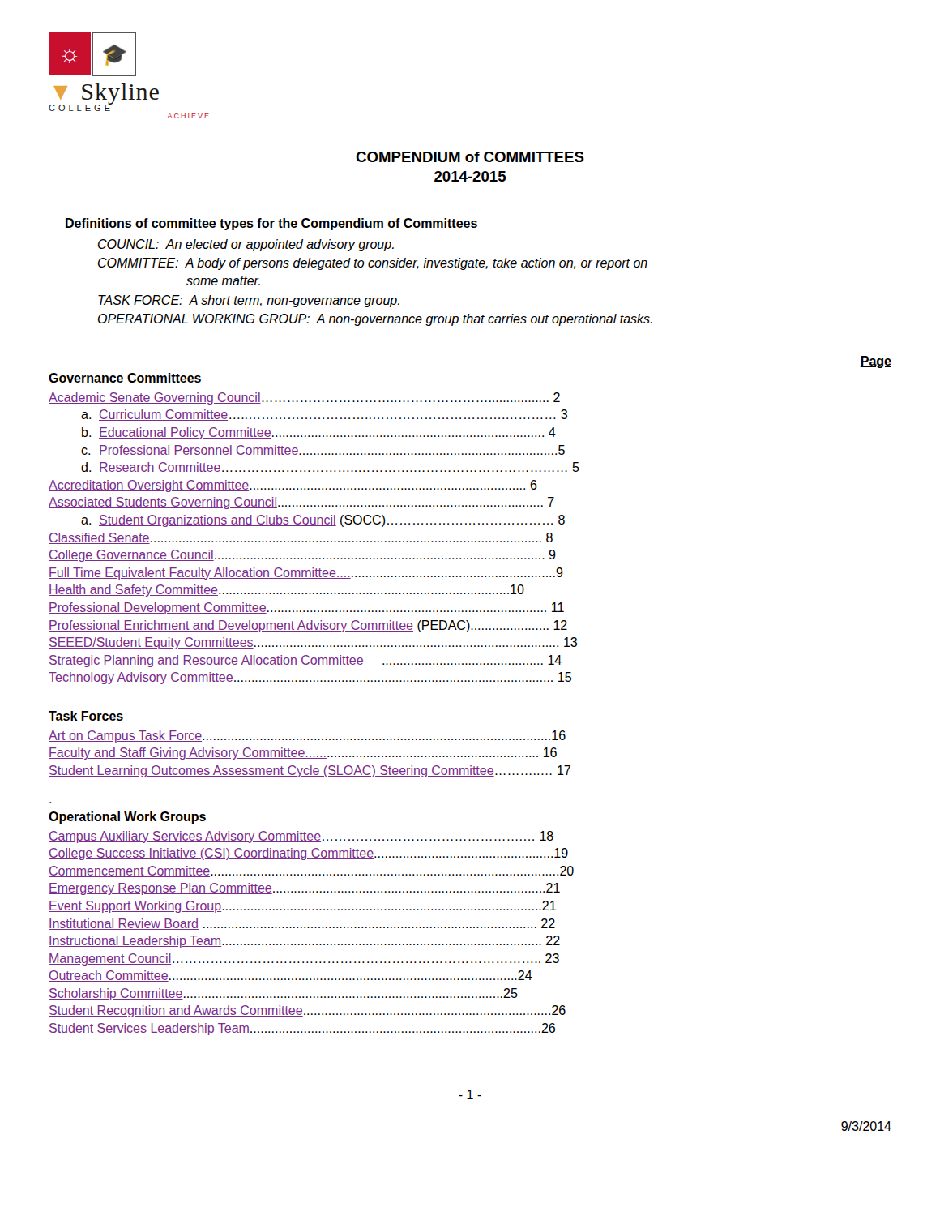☼🎓
▼ Skyline
COLLEGE
ACHIEVE
COMPENDIUM of COMMITTEES
2014-2015
Definitions of committee types for the Compendium of Committees
COUNCIL: An elected or appointed advisory group.
COMMITTEE: A body of persons delegated to consider, investigate, take action on, or report on some matter.
TASK FORCE: A short term, non-governance group.
OPERATIONAL WORKING GROUP: A non-governance group that carries out operational tasks.
Page
Governance Committees
Academic Senate Governing Council…………………………..…………………................. 2
a. Curriculum Committee…..………………………..………………………….………… 3
b. Educational Policy Committee............................................................................ 4
c. Professional Personnel Committee........................................................................ 5
d. Research Committee…………………………..………….……………………………… 5
Accreditation Oversight Committee............................................................................. 6
Associated Students Governing Council.......................................................................... 7
a. Student Organizations and Clubs Council (SOCC)………………………………… 8
Classified Senate............................................................................................................. 8
College Governance Council............................................................................................ 9
Full Time Equivalent Faculty Allocation Committee............................................................. 9
Health and Safety Committee................................................................................. 10
Professional Development Committee.............................................................................. 11
Professional Enrichment and Development Advisory Committee (PEDAC)...................... 12
SEEED/Student Equity Committees..................................................................................... 13
Strategic Planning and Resource Allocation Committee ............................................. 14
Technology Advisory Committee......................................................................................... 15
Task Forces
Art on Campus Task Force................................................................................................. 16
Faculty and Staff Giving Advisory Committee................................................................. 16
Student Learning Outcomes Assessment Cycle (SLOAC) Steering Committee………..… 17
.
Operational Work Groups
Campus Auxiliary Services Advisory Committee…………….………………………….… 18
College Success Initiative (CSI) Coordinating Committee.................................................. 19
Commencement Committee................................................................................................. 20
Emergency Response Plan Committee............................................................................ 21
Event Support Working Group......................................................................................... 21
Institutional Review Board ............................................................................................. 22
Instructional Leadership Team......................................................................................... 22
Management Council………………………………………………………………………….. 23
Outreach Committee................................................................................................. 24
Scholarship Committee......................................................................................... 25
Student Recognition and Awards Committee..................................................................... 26
Student Services Leadership Team................................................................................. 26
- 1 -
9/3/2014